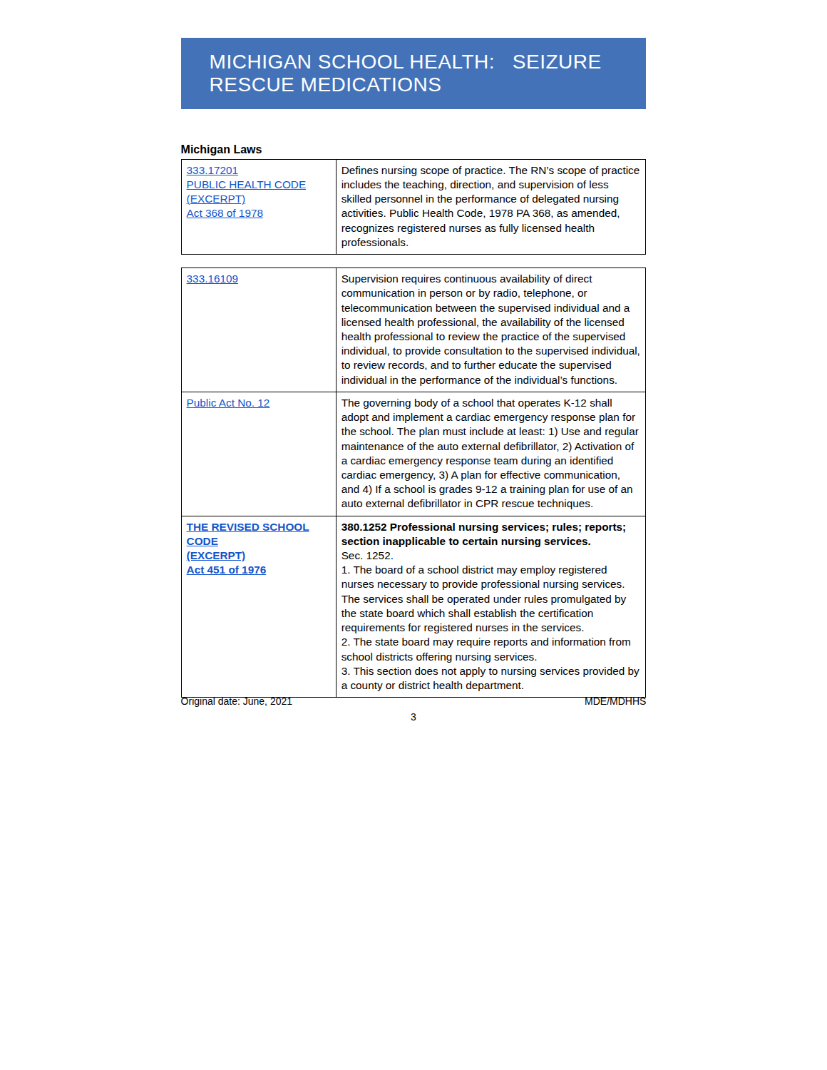MICHIGAN SCHOOL HEALTH: SEIZURE RESCUE MEDICATIONS
Michigan Laws
| 333.17201 PUBLIC HEALTH CODE (EXCERPT) Act 368 of 1978 | Defines nursing scope of practice. The RN’s scope of practice includes the teaching, direction, and supervision of less skilled personnel in the performance of delegated nursing activities. Public Health Code, 1978 PA 368, as amended, recognizes registered nurses as fully licensed health professionals. |
| 333.16109 | Supervision requires continuous availability of direct communication in person or by radio, telephone, or telecommunication between the supervised individual and a licensed health professional, the availability of the licensed health professional to review the practice of the supervised individual, to provide consultation to the supervised individual, to review records, and to further educate the supervised individual in the performance of the individual’s functions. |
| Public Act No. 12 | The governing body of a school that operates K-12 shall adopt and implement a cardiac emergency response plan for the school. The plan must include at least: 1) Use and regular maintenance of the auto external defibrillator, 2) Activation of a cardiac emergency response team during an identified cardiac emergency, 3) A plan for effective communication, and 4) If a school is grades 9-12 a training plan for use of an auto external defibrillator in CPR rescue techniques. |
| THE REVISED SCHOOL CODE (EXCERPT) Act 451 of 1976 | 380.1252 Professional nursing services; rules; reports; section inapplicable to certain nursing services. Sec. 1252. 1. The board of a school district may employ registered nurses necessary to provide professional nursing services. The services shall be operated under rules promulgated by the state board which shall establish the certification requirements for registered nurses in the services. 2. The state board may require reports and information from school districts offering nursing services. 3. This section does not apply to nursing services provided by a county or district health department. |
Original date: June, 2021 MDE/MDHHS
3